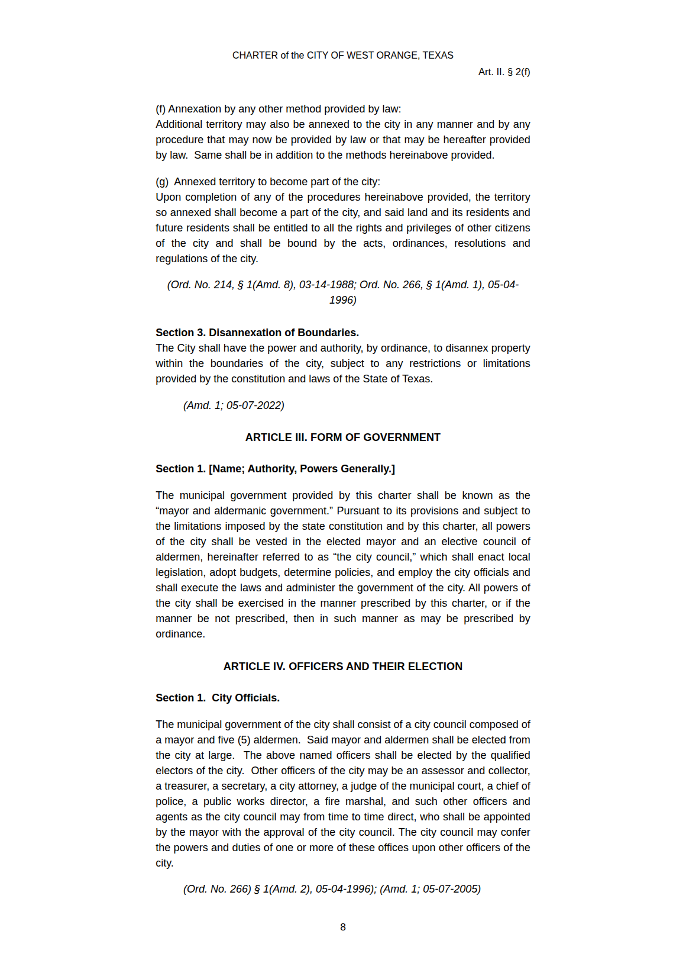CHARTER of the CITY OF WEST ORANGE, TEXAS
Art. II. § 2(f)
(f) Annexation by any other method provided by law:
Additional territory may also be annexed to the city in any manner and by any procedure that may now be provided by law or that may be hereafter provided by law. Same shall be in addition to the methods hereinabove provided.
(g) Annexed territory to become part of the city:
Upon completion of any of the procedures hereinabove provided, the territory so annexed shall become a part of the city, and said land and its residents and future residents shall be entitled to all the rights and privileges of other citizens of the city and shall be bound by the acts, ordinances, resolutions and regulations of the city.
(Ord. No. 214, § 1(Amd. 8), 03-14-1988; Ord. No. 266, § 1(Amd. 1), 05-04-1996)
Section 3. Disannexation of Boundaries.
The City shall have the power and authority, by ordinance, to disannex property within the boundaries of the city, subject to any restrictions or limitations provided by the constitution and laws of the State of Texas.
(Amd. 1; 05-07-2022)
ARTICLE III. FORM OF GOVERNMENT
Section 1. [Name; Authority, Powers Generally.]
The municipal government provided by this charter shall be known as the “mayor and aldermanic government.” Pursuant to its provisions and subject to the limitations imposed by the state constitution and by this charter, all powers of the city shall be vested in the elected mayor and an elective council of aldermen, hereinafter referred to as “the city council,” which shall enact local legislation, adopt budgets, determine policies, and employ the city officials and shall execute the laws and administer the government of the city. All powers of the city shall be exercised in the manner prescribed by this charter, or if the manner be not prescribed, then in such manner as may be prescribed by ordinance.
ARTICLE IV. OFFICERS AND THEIR ELECTION
Section 1. City Officials.
The municipal government of the city shall consist of a city council composed of a mayor and five (5) aldermen. Said mayor and aldermen shall be elected from the city at large. The above named officers shall be elected by the qualified electors of the city. Other officers of the city may be an assessor and collector, a treasurer, a secretary, a city attorney, a judge of the municipal court, a chief of police, a public works director, a fire marshal, and such other officers and agents as the city council may from time to time direct, who shall be appointed by the mayor with the approval of the city council. The city council may confer the powers and duties of one or more of these offices upon other officers of the city.
(Ord. No. 266) § 1(Amd. 2), 05-04-1996); (Amd. 1; 05-07-2005)
8